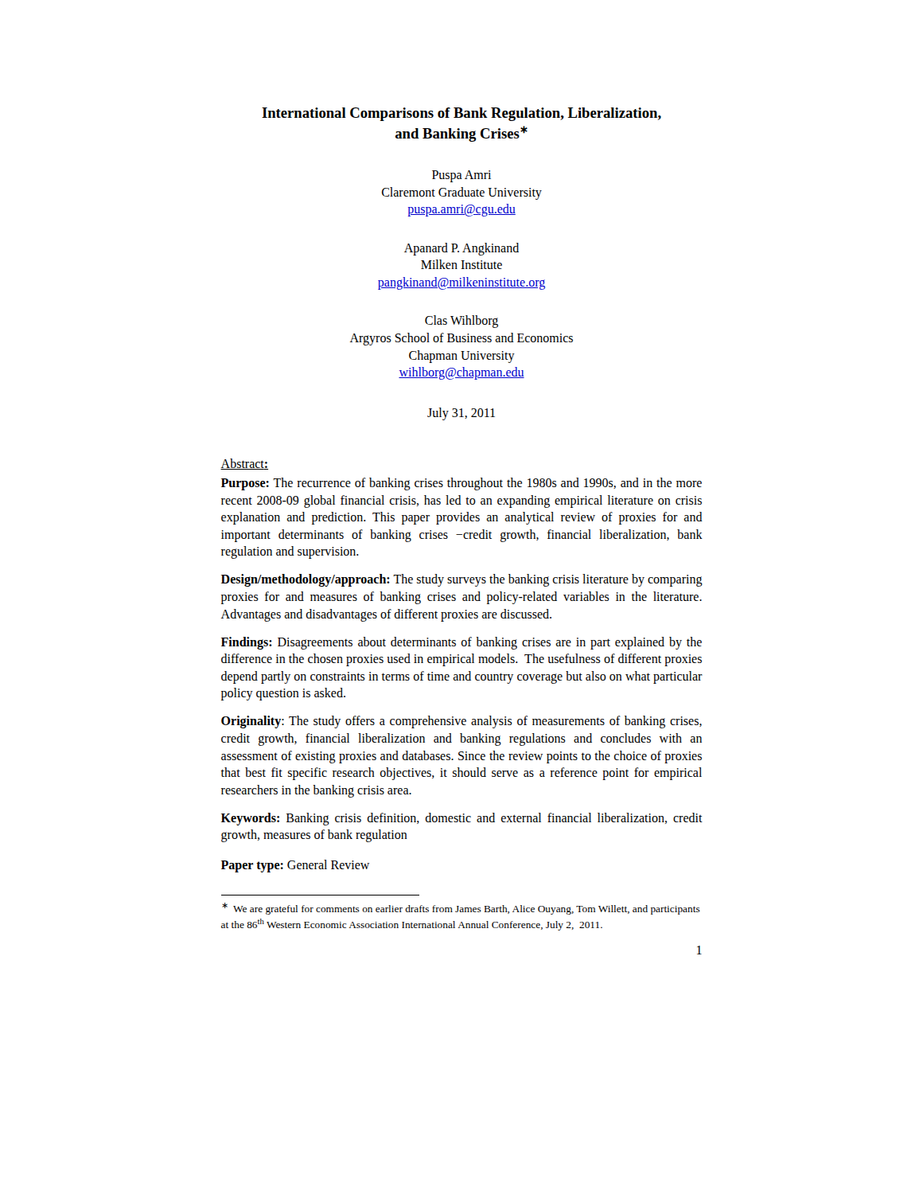International Comparisons of Bank Regulation, Liberalization,
and Banking Crises∗
Puspa Amri Claremont Graduate University puspa.amri@cgu.edu
Apanard P. Angkinand Milken Institute pangkinand@milkeninstitute.org
Clas Wihlborg Argyros School of Business and Economics Chapman University wihlborg@chapman.edu
July 31, 2011
Abstract:
Purpose: The recurrence of banking crises throughout the 1980s and 1990s, and in the more recent 2008-09 global financial crisis, has led to an expanding empirical literature on crisis explanation and prediction. This paper provides an analytical review of proxies for and important determinants of banking crises −credit growth, financial liberalization, bank regulation and supervision.
Design/methodology/approach: The study surveys the banking crisis literature by comparing proxies for and measures of banking crises and policy-related variables in the literature. Advantages and disadvantages of different proxies are discussed.
Findings: Disagreements about determinants of banking crises are in part explained by the difference in the chosen proxies used in empirical models. The usefulness of different proxies depend partly on constraints in terms of time and country coverage but also on what particular policy question is asked.
Originality: The study offers a comprehensive analysis of measurements of banking crises, credit growth, financial liberalization and banking regulations and concludes with an assessment of existing proxies and databases. Since the review points to the choice of proxies that best fit specific research objectives, it should serve as a reference point for empirical researchers in the banking crisis area.
Keywords: Banking crisis definition, domestic and external financial liberalization, credit growth, measures of bank regulation
Paper type: General Review
∗ We are grateful for comments on earlier drafts from James Barth, Alice Ouyang, Tom Willett, and participants at the 86th Western Economic Association International Annual Conference, July 2, 2011.
1